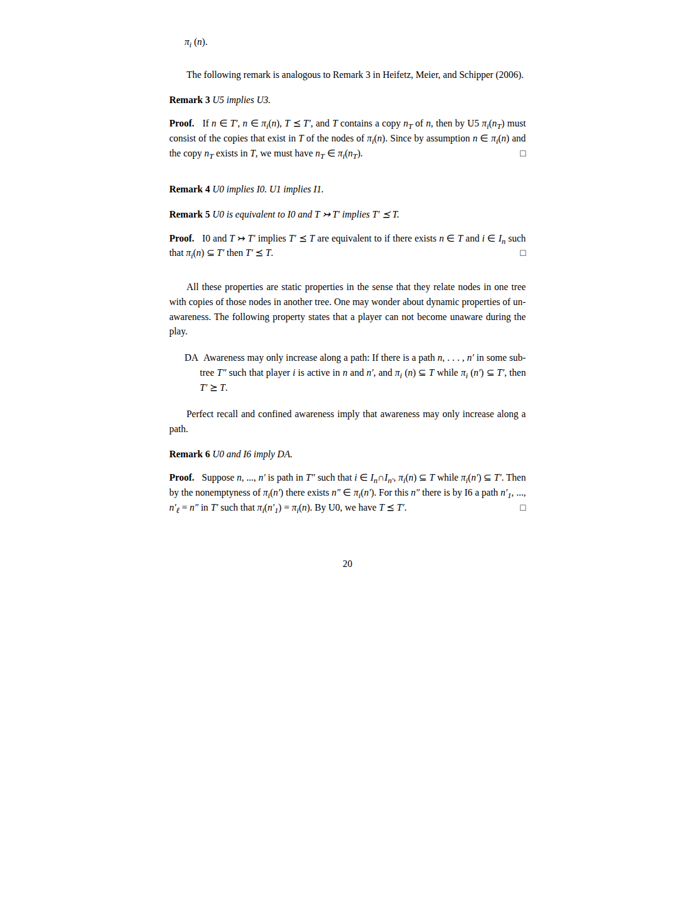πi (n).
The following remark is analogous to Remark 3 in Heifetz, Meier, and Schipper (2006).
Remark 3 U5 implies U3.
Proof. If n ∈ T′, n ∈ πi(n), T ⪯ T′, and T contains a copy nT of n, then by U5 πi(nT) must consist of the copies that exist in T of the nodes of πi(n). Since by assumption n ∈ πi(n) and the copy nT exists in T, we must have nT ∈ πi(nT). □
Remark 4 U0 implies I0. U1 implies I1.
Remark 5 U0 is equivalent to I0 and T ↣ T′ implies T′ ⪯ T.
Proof. I0 and T ↣ T′ implies T′ ⪯ T are equivalent to if there exists n ∈ T and i ∈ In such that πi(n) ⊆ T′ then T′ ⪯ T. □
All these properties are static properties in the sense that they relate nodes in one tree with copies of those nodes in another tree. One may wonder about dynamic properties of unawareness. The following property states that a player can not become unaware during the play.
DA Awareness may only increase along a path: If there is a path n, . . . , n′ in some subtree T″ such that player i is active in n and n′, and πi (n) ⊆ T while πi (n′) ⊆ T′, then T′ ⪰ T.
Perfect recall and confined awareness imply that awareness may only increase along a path.
Remark 6 U0 and I6 imply DA.
Proof. Suppose n, ..., n′ is path in T″ such that i ∈ In∩In′, πi(n) ⊆ T while πi(n′) ⊆ T′. Then by the nonemptyness of πi(n′) there exists n″ ∈ πi(n′). For this n″ there is by I6 a path n′1, ..., n′ℓ = n″ in T′ such that πi(n′1) = πi(n). By U0, we have T ⪯ T′. □
20